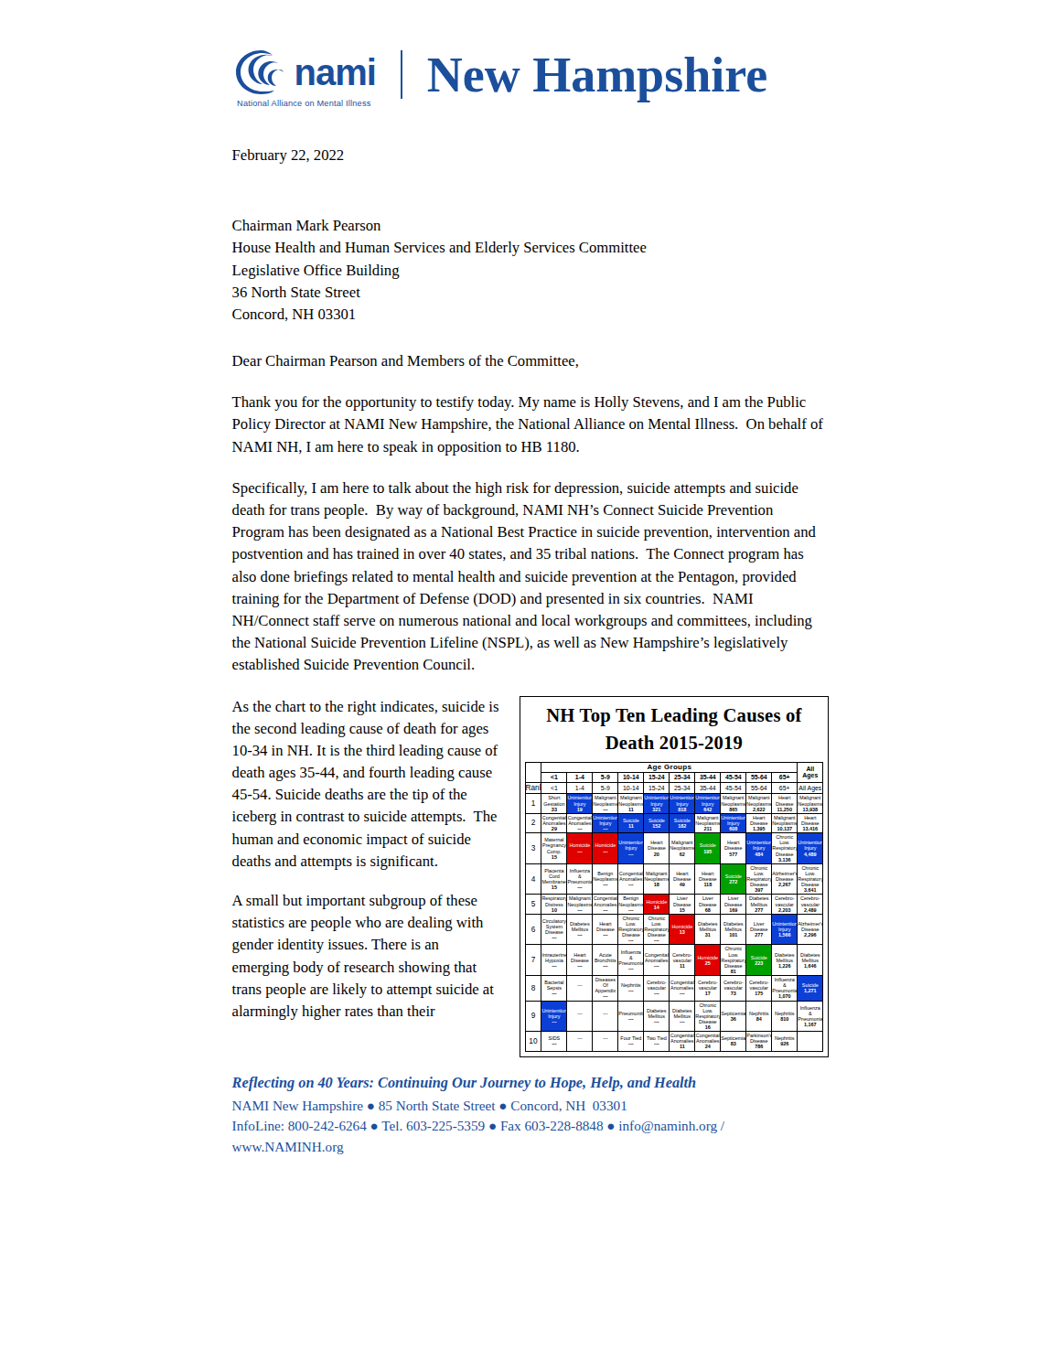nami
National Alliance on Mental Illness
New Hampshire
February 22, 2022
Chairman Mark Pearson
House Health and Human Services and Elderly Services Committee
Legislative Office Building
36 North State Street
Concord, NH 03301
Dear Chairman Pearson and Members of the Committee,
Thank you for the opportunity to testify today. My name is Holly Stevens, and I am the Public Policy Director at NAMI New Hampshire, the National Alliance on Mental Illness. On behalf of NAMI NH, I am here to speak in opposition to HB 1180.
Specifically, I am here to talk about the high risk for depression, suicide attempts and suicide death for trans people. By way of background, NAMI NH’s Connect Suicide Prevention Program has been designated as a National Best Practice in suicide prevention, intervention and postvention and has trained in over 40 states, and 35 tribal nations. The Connect program has also done briefings related to mental health and suicide prevention at the Pentagon, provided training for the Department of Defense (DOD) and presented in six countries. NAMI NH/Connect staff serve on numerous national and local workgroups and committees, including the National Suicide Prevention Lifeline (NSPL), as well as New Hampshire’s legislatively established Suicide Prevention Council.
As the chart to the right indicates, suicide is the second leading cause of death for ages 10-34 in NH. It is the third leading cause of death ages 35-44, and fourth leading cause 45-54. Suicide deaths are the tip of the iceberg in contrast to suicide attempts. The human and economic impact of suicide deaths and attempts is significant.
A small but important subgroup of these statistics are people who are dealing with gender identity issues. There is an emerging body of research showing that trans people are likely to attempt suicide at alarmingly higher rates than their
NH Top Ten Leading Causes of Death 2015-2019
| | Age Groups | All Ages |
| --- | --- | --- |
| <1 | 1-4 | 5-9 | 10-14 | 15-24 | 25-34 | 35-44 | 45-54 | 55-64 | 65+ |
| Rank | <1 | 1-4 | 5-9 | 10-14 | 15-24 | 25-34 | 35-44 | 45-54 | 55-64 | 65+ | All Ages |
| 1 | Short Gestation 33 | Unintentional Injury 19 | Malignant Neoplasms --- | Malignant Neoplasms 11 | Unintentional Injury 321 | Unintentional Injury 818 | Unintentional Injury 642 | Malignant Neoplasms 865 | Malignant Neoplasms 2,622 | Heart Disease 11,250 | Malignant Neoplasms 13,938 |
| 2 | Congenital Anomalies 29 | Congenital Anomalies --- | Unintentional Injury --- | Suicide 11 | Suicide 152 | Suicide 182 | Malignant Neoplasms 211 | Unintentional Injury 608 | Heart Disease 1,395 | Malignant Neoplasms 10,137 | Heart Disease 13,416 |
| 3 | Maternal Pregnancy Comp. 15 | Homicide --- | Homicide --- | Unintentional Injury --- | Heart Disease 20 | Malignant Neoplasms 62 | Suicide 195 | Heart Disease 577 | Unintentional Injury 484 | Chronic Low. Respiratory Disease 3,136 | Unintentional Injury 4,489 |
| 4 | Placenta Cord Membranes 15 | Influenza & Pneumonia --- | Benign Neoplasms --- | Congenital Anomalies --- | Malignant Neoplasms 18 | Heart Disease 49 | Heart Disease 118 | Suicide 272 | Chronic Low. Respiratory Disease 397 | Alzheimer's Disease 2,267 | Chronic Low. Respiratory Disease 3,641 |
| 5 | Respiratory Distress 10 | Malignant Neoplasms --- | Congenital Anomalies --- | Benign Neoplasms --- | Homicide 14 | Liver Disease 15 | Liver Disease 68 | Liver Disease 169 | Diabetes Mellitus 277 | Cerebro-vascular 2,203 | Cerebro-vascular 2,489 |
| 6 | Circulatory System Disease --- | Diabetes Mellitus --- | Heart Disease --- | Chronic Low. Respiratory Disease --- | Chronic Low. Respiratory Disease --- | Homicide 13 | Diabetes Mellitus 31 | Diabetes Mellitus 101 | Liver Disease 277 | Unintentional Injury 1,566 | Alzheimer's Disease 2,296 |
| 7 | Intrauterine Hypoxia --- | Heart Disease --- | Acute Bronchitis --- | Influenza & Pneumonia --- | Congenital Anomalies --- | Cerebro-vascular 11 | Homicide 25 | Chronic Low. Respiratory Disease 81 | Suicide 223 | Diabetes Mellitus 1,226 | Diabetes Mellitus 1,646 |
| 8 | Bacterial Sepsis --- | --- | Diseases Of Appendix --- | Nephritis --- | Cerebro-vascular --- | Congenital Anomalies --- | Cerebro-vascular 17 | Cerebro-vascular 73 | Cerebro-vascular 175 | Influenza & Pneumonia 1,070 | Suicide 1,271 |
| 9 | Unintentional Injury --- | --- | --- | Pneumonitis --- | Diabetes Mellitus --- | Diabetes Mellitus --- | Chronic Low. Respiratory Disease 16 | Septicemia 36 | Nephritis 84 | Nephritis 810 | Influenza & Pneumonia 1,167 |
| 10 | SIDS --- | --- | --- | Four Tied --- | Two Tied --- | Congenital Anomalies 11 | Congenital Anomalies 24 | Septicemia 83 | Parkinson's Disease 786 | Nephritis 926 | |
Reflecting on 40 Years: Continuing Our Journey to Hope, Help, and Health
NAMI New Hampshire ● 85 North State Street ● Concord, NH 03301
InfoLine: 800-242-6264 ● Tel. 603-225-5359 ● Fax 603-228-8848 ● info@naminh.org / www.NAMINH.org